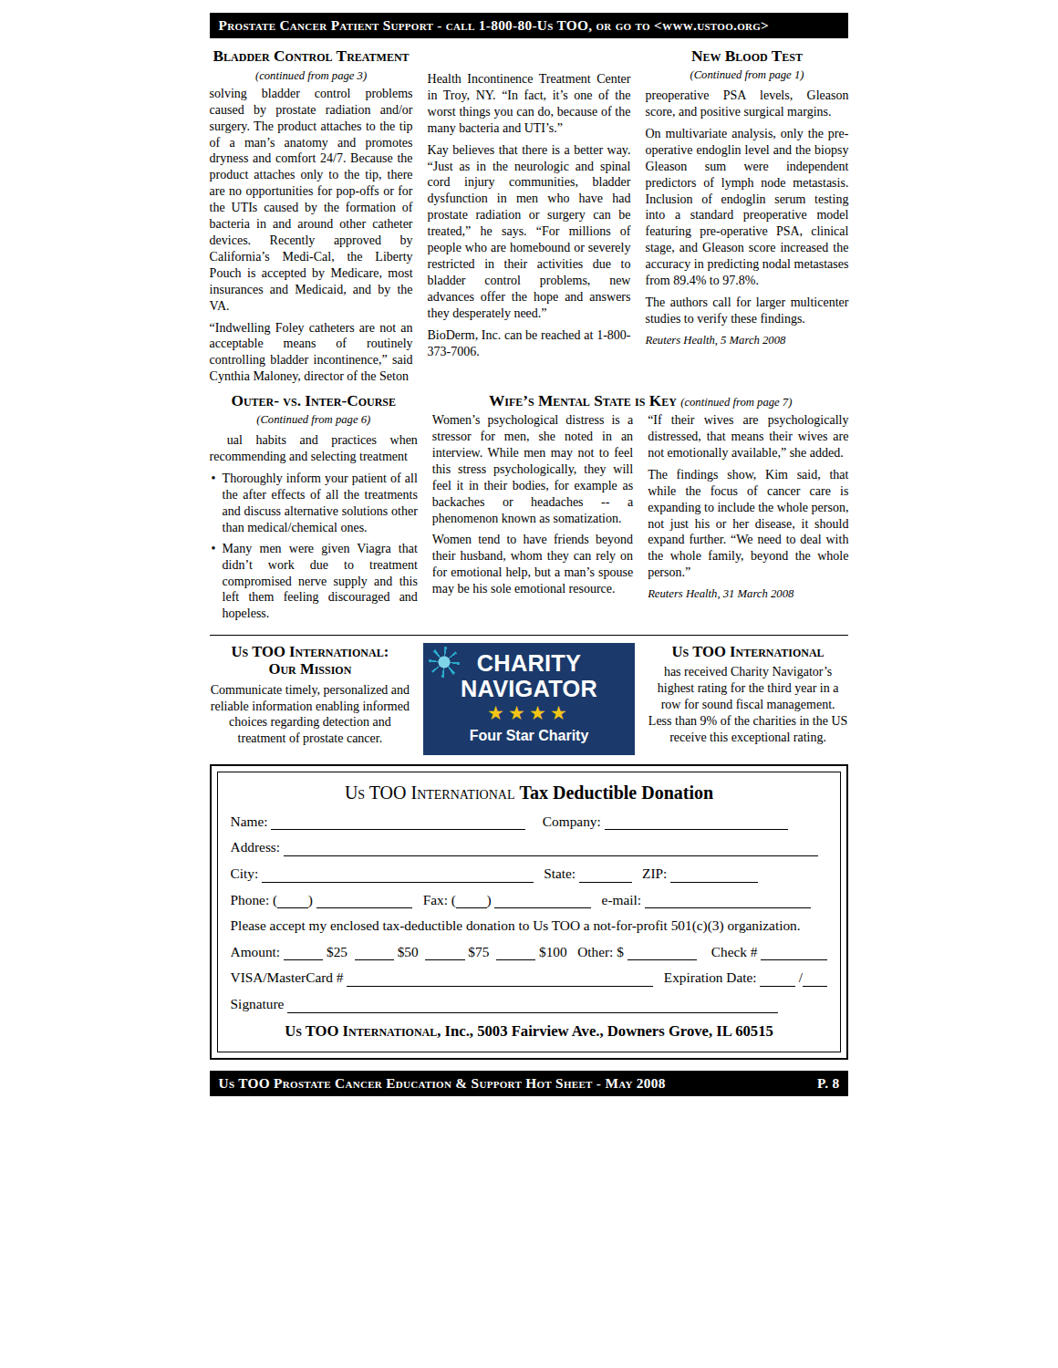Prostate Cancer Patient Support - call 1-800-80-Us TOO, or go to <www.ustoo.org>
Bladder Control Treatment (continued from page 3)
solving bladder control problems caused by prostate radiation and/or surgery. The product attaches to the tip of a man’s anatomy and promotes dryness and comfort 24/7. Because the product attaches only to the tip, there are no opportunities for pop-offs or for the UTIs caused by the formation of bacteria in and around other catheter devices. Recently approved by California’s Medi-Cal, the Liberty Pouch is accepted by Medicare, most insurances and Medicaid, and by the VA.
“Indwelling Foley catheters are not an acceptable means of routinely controlling bladder incontinence,” said Cynthia Maloney, director of the Seton
Health Incontinence Treatment Center in Troy, NY. “In fact, it’s one of the worst things you can do, because of the many bacteria and UTI’s.”
Kay believes that there is a better way. “Just as in the neurologic and spinal cord injury communities, bladder dysfunction in men who have had prostate radiation or surgery can be treated,” he says. “For millions of people who are homebound or severely restricted in their activities due to bladder control problems, new advances offer the hope and answers they desperately need.”
BioDerm, Inc. can be reached at 1-800-373-7006.
New Blood Test
(Continued from page 1)
preoperative PSA levels, Gleason score, and positive surgical margins.
On multivariate analysis, only the pre-operative endoglin level and the biopsy Gleason sum were independent predictors of lymph node metastasis. Inclusion of endoglin serum testing into a standard preoperative model featuring pre-operative PSA, clinical stage, and Gleason score increased the accuracy in predicting nodal metastases from 89.4% to 97.8%.
The authors call for larger multicenter studies to verify these findings.
Reuters Health, 5 March 2008
Outer- vs. Inter-Course
(Continued from page 6)
ual habits and practices when recommending and selecting treatment
Thoroughly inform your patient of all the after effects of all the treatments and discuss alternative solutions other than medical/chemical ones.
Many men were given Viagra that didn’t work due to treatment compromised nerve supply and this left them feeling discouraged and hopeless.
Wife’s Mental State is Key (continued from page 7)
Women’s psychological distress is a stressor for men, she noted in an interview. While men may not to feel this stress psychologically, they will feel it in their bodies, for example as backaches or headaches -- a phenomenon known as somatization.
Women tend to have friends beyond their husband, whom they can rely on for emotional help, but a man’s spouse may be his sole emotional resource.
“If their wives are psychologically distressed, that means their wives are not emotionally available,” she added.
The findings show, Kim said, that while the focus of cancer care is expanding to include the whole person, not just his or her disease, it should expand further. “We need to deal with the whole family, beyond the whole person.”
Reuters Health, 31 March 2008
Us TOO International:
Our Mission
Communicate timely, personalized and reliable information enabling informed choices regarding detection and treatment of prostate cancer.
CHARITY
NAVIGATOR
★★★★
Four Star Charity
Us TOO International
has received Charity Navigator’s highest rating for the third year in a row for sound fiscal management.
Less than 9% of the charities in the US receive this exceptional rating.
Us TOO International Tax Deductible Donation
Name: Company:
Address:
City: State: ZIP:
Phone: ( ) Fax: ( ) e-mail:
Please accept my enclosed tax-deductible donation to Us TOO a not-for-profit 501(c)(3) organization.
Amount: $25 $50 $75 $100 Other: $ Check #
VISA/MasterCard # Expiration Date: /
Signature
Us TOO International, Inc., 5003 Fairview Ave., Downers Grove, IL 60515
Us TOO Prostate Cancer Education & Support Hot Sheet - May 2008 P. 8